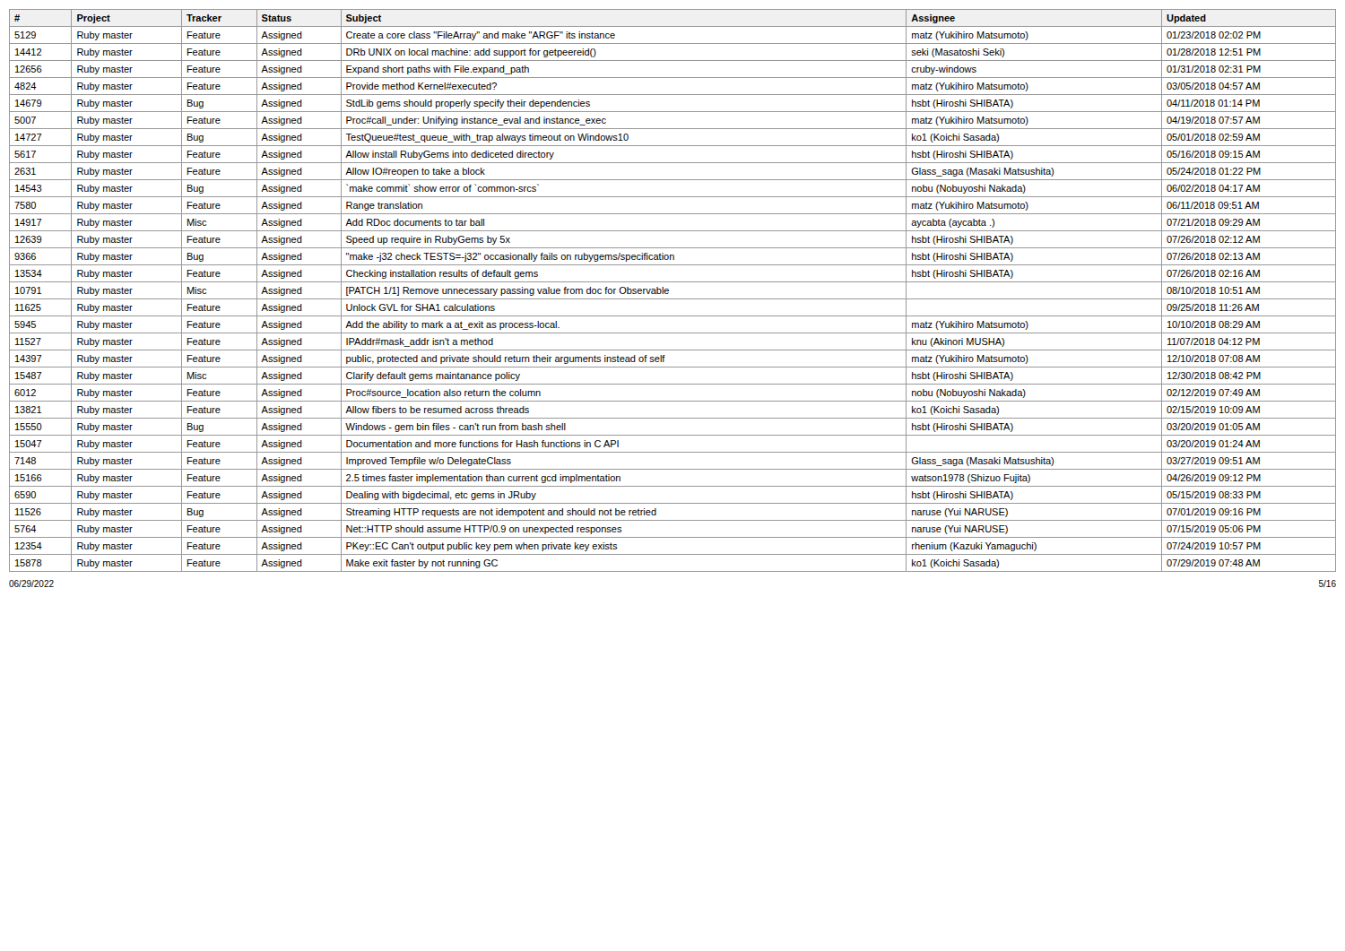| # | Project | Tracker | Status | Subject | Assignee | Updated |
| --- | --- | --- | --- | --- | --- | --- |
| 5129 | Ruby master | Feature | Assigned | Create a core class "FileArray" and make "ARGF" its instance | matz (Yukihiro Matsumoto) | 01/23/2018 02:02 PM |
| 14412 | Ruby master | Feature | Assigned | DRb UNIX on local machine: add support for getpeereid() | seki (Masatoshi Seki) | 01/28/2018 12:51 PM |
| 12656 | Ruby master | Feature | Assigned | Expand short paths with File.expand_path | cruby-windows | 01/31/2018 02:31 PM |
| 4824 | Ruby master | Feature | Assigned | Provide method Kernel#executed? | matz (Yukihiro Matsumoto) | 03/05/2018 04:57 AM |
| 14679 | Ruby master | Bug | Assigned | StdLib gems should properly specify their dependencies | hsbt (Hiroshi SHIBATA) | 04/11/2018 01:14 PM |
| 5007 | Ruby master | Feature | Assigned | Proc#call_under: Unifying instance_eval and instance_exec | matz (Yukihiro Matsumoto) | 04/19/2018 07:57 AM |
| 14727 | Ruby master | Bug | Assigned | TestQueue#test_queue_with_trap always timeout on Windows10 | ko1 (Koichi Sasada) | 05/01/2018 02:59 AM |
| 5617 | Ruby master | Feature | Assigned | Allow install RubyGems into dediceted directory | hsbt (Hiroshi SHIBATA) | 05/16/2018 09:15 AM |
| 2631 | Ruby master | Feature | Assigned | Allow IO#reopen to take a block | Glass_saga (Masaki Matsushita) | 05/24/2018 01:22 PM |
| 14543 | Ruby master | Bug | Assigned | `make commit` show error of `common-srcs` | nobu (Nobuyoshi Nakada) | 06/02/2018 04:17 AM |
| 7580 | Ruby master | Feature | Assigned | Range translation | matz (Yukihiro Matsumoto) | 06/11/2018 09:51 AM |
| 14917 | Ruby master | Misc | Assigned | Add RDoc documents to tar ball | aycabta (aycabta .) | 07/21/2018 09:29 AM |
| 12639 | Ruby master | Feature | Assigned | Speed up require in RubyGems by 5x | hsbt (Hiroshi SHIBATA) | 07/26/2018 02:12 AM |
| 9366 | Ruby master | Bug | Assigned | "make -j32 check TESTS=-j32" occasionally fails on rubygems/specification | hsbt (Hiroshi SHIBATA) | 07/26/2018 02:13 AM |
| 13534 | Ruby master | Feature | Assigned | Checking installation results of default gems | hsbt (Hiroshi SHIBATA) | 07/26/2018 02:16 AM |
| 10791 | Ruby master | Misc | Assigned | [PATCH 1/1] Remove unnecessary passing value from doc for Observable | | 08/10/2018 10:51 AM |
| 11625 | Ruby master | Feature | Assigned | Unlock GVL for SHA1 calculations | | 09/25/2018 11:26 AM |
| 5945 | Ruby master | Feature | Assigned | Add the ability to mark a at_exit as process-local. | matz (Yukihiro Matsumoto) | 10/10/2018 08:29 AM |
| 11527 | Ruby master | Feature | Assigned | IPAddr#mask_addr isn't a method | knu (Akinori MUSHA) | 11/07/2018 04:12 PM |
| 14397 | Ruby master | Feature | Assigned | public, protected and private should return their arguments instead of self | matz (Yukihiro Matsumoto) | 12/10/2018 07:08 AM |
| 15487 | Ruby master | Misc | Assigned | Clarify default gems maintanance policy | hsbt (Hiroshi SHIBATA) | 12/30/2018 08:42 PM |
| 6012 | Ruby master | Feature | Assigned | Proc#source_location also return the column | nobu (Nobuyoshi Nakada) | 02/12/2019 07:49 AM |
| 13821 | Ruby master | Feature | Assigned | Allow fibers to be resumed across threads | ko1 (Koichi Sasada) | 02/15/2019 10:09 AM |
| 15550 | Ruby master | Bug | Assigned | Windows - gem bin files - can't run from bash shell | hsbt (Hiroshi SHIBATA) | 03/20/2019 01:05 AM |
| 15047 | Ruby master | Feature | Assigned | Documentation and more functions for Hash functions in C API | | 03/20/2019 01:24 AM |
| 7148 | Ruby master | Feature | Assigned | Improved Tempfile w/o DelegateClass | Glass_saga (Masaki Matsushita) | 03/27/2019 09:51 AM |
| 15166 | Ruby master | Feature | Assigned | 2.5 times faster implementation than current gcd implmentation | watson1978 (Shizuo Fujita) | 04/26/2019 09:12 PM |
| 6590 | Ruby master | Feature | Assigned | Dealing with bigdecimal, etc gems in JRuby | hsbt (Hiroshi SHIBATA) | 05/15/2019 08:33 PM |
| 11526 | Ruby master | Bug | Assigned | Streaming HTTP requests are not idempotent and should not be retried | naruse (Yui NARUSE) | 07/01/2019 09:16 PM |
| 5764 | Ruby master | Feature | Assigned | Net::HTTP should assume HTTP/0.9 on unexpected responses | naruse (Yui NARUSE) | 07/15/2019 05:06 PM |
| 12354 | Ruby master | Feature | Assigned | PKey::EC Can't output public key pem when private key exists | rhenium (Kazuki Yamaguchi) | 07/24/2019 10:57 PM |
| 15878 | Ruby master | Feature | Assigned | Make exit faster by not running GC | ko1 (Koichi Sasada) | 07/29/2019 07:48 AM |
06/29/2022 5/16